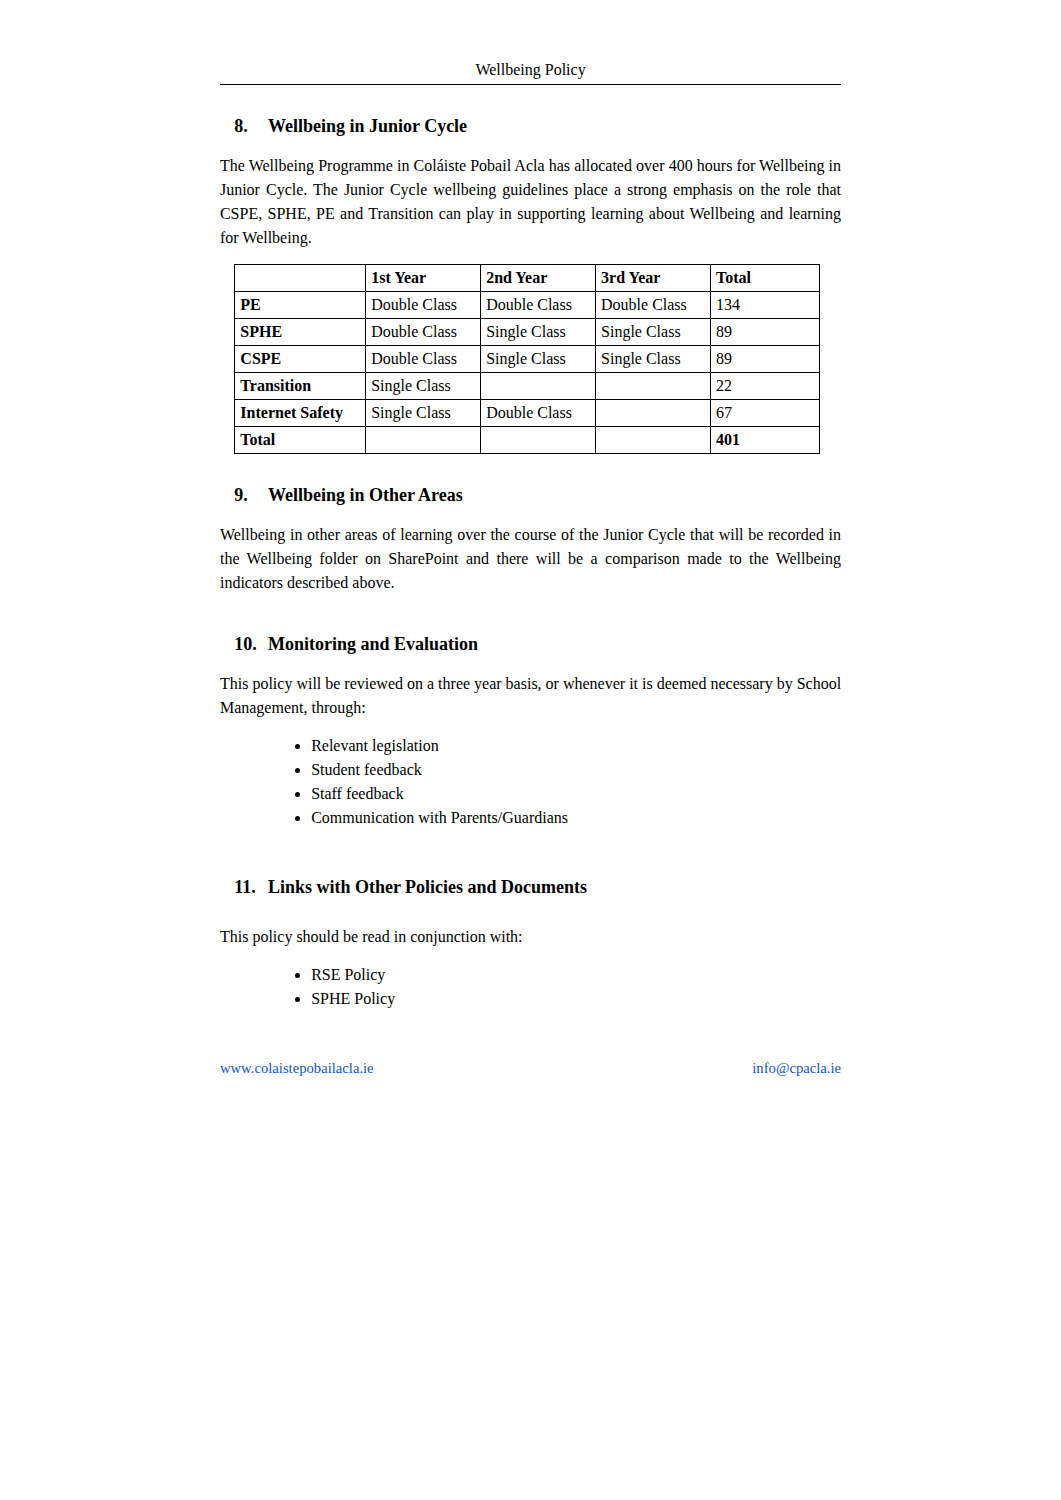Wellbeing Policy
8. Wellbeing in Junior Cycle
The Wellbeing Programme in Coláiste Pobail Acla has allocated over 400 hours for Wellbeing in Junior Cycle. The Junior Cycle wellbeing guidelines place a strong emphasis on the role that CSPE, SPHE, PE and Transition can play in supporting learning about Wellbeing and learning for Wellbeing.
| | 1st Year | 2nd Year | 3rd Year | Total |
| --- | --- | --- | --- | --- |
| PE | Double Class | Double Class | Double Class | 134 |
| SPHE | Double Class | Single Class | Single Class | 89 |
| CSPE | Double Class | Single Class | Single Class | 89 |
| Transition | Single Class | | | 22 |
| Internet Safety | Single Class | Double Class | | 67 |
| Total | | | | 401 |
9. Wellbeing in Other Areas
Wellbeing in other areas of learning over the course of the Junior Cycle that will be recorded in the Wellbeing folder on SharePoint and there will be a comparison made to the Wellbeing indicators described above.
10. Monitoring and Evaluation
This policy will be reviewed on a three year basis, or whenever it is deemed necessary by School Management, through:
Relevant legislation
Student feedback
Staff feedback
Communication with Parents/Guardians
11. Links with Other Policies and Documents
This policy should be read in conjunction with:
RSE Policy
SPHE Policy
www.colaistepobailacla.ie info@cpacla.ie